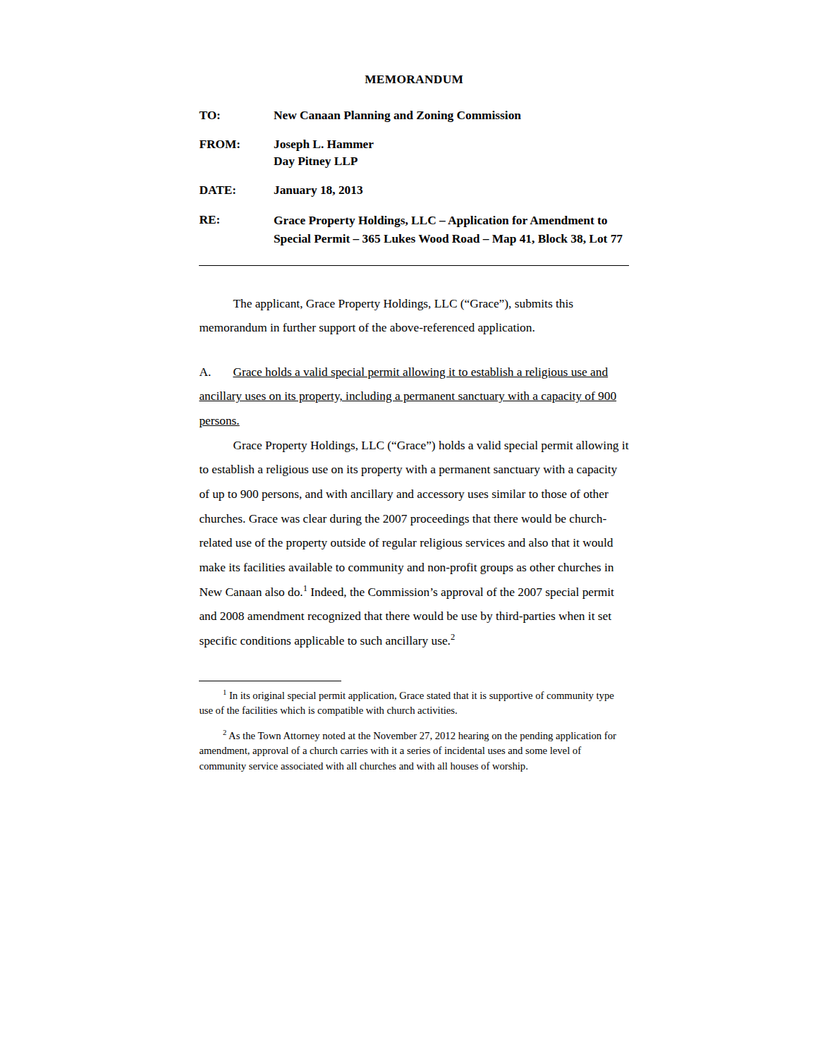MEMORANDUM
| TO: | New Canaan Planning and Zoning Commission |
| FROM: | Joseph L. Hammer Day Pitney LLP |
| DATE: | January 18, 2013 |
| RE: | Grace Property Holdings, LLC – Application for Amendment to Special Permit – 365 Lukes Wood Road – Map 41, Block 38, Lot 77 |
The applicant, Grace Property Holdings, LLC (“Grace”), submits this memorandum in further support of the above-referenced application.
A. Grace holds a valid special permit allowing it to establish a religious use and ancillary uses on its property, including a permanent sanctuary with a capacity of 900 persons.
Grace Property Holdings, LLC (“Grace”) holds a valid special permit allowing it to establish a religious use on its property with a permanent sanctuary with a capacity of up to 900 persons, and with ancillary and accessory uses similar to those of other churches. Grace was clear during the 2007 proceedings that there would be church-related use of the property outside of regular religious services and also that it would make its facilities available to community and non-profit groups as other churches in New Canaan also do.1 Indeed, the Commission’s approval of the 2007 special permit and 2008 amendment recognized that there would be use by third-parties when it set specific conditions applicable to such ancillary use.2
1 In its original special permit application, Grace stated that it is supportive of community type use of the facilities which is compatible with church activities.
2 As the Town Attorney noted at the November 27, 2012 hearing on the pending application for amendment, approval of a church carries with it a series of incidental uses and some level of community service associated with all churches and with all houses of worship.